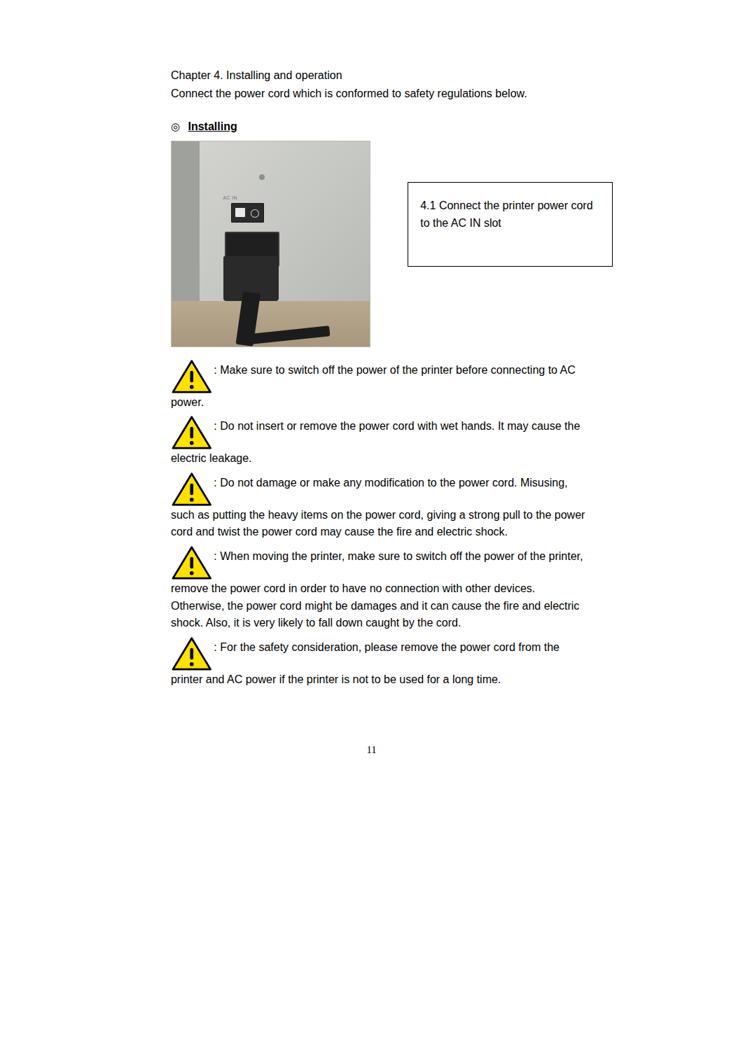Chapter 4. Installing and operation
Connect the power cord which is conformed to safety regulations below.
◎Installing
AC IN
4.1 Connect the printer power cord to the AC IN slot
: Make sure to switch off the power of the printer before connecting to AC power.
: Do not insert or remove the power cord with wet hands. It may cause the electric leakage.
: Do not damage or make any modification to the power cord. Misusing, such as putting the heavy items on the power cord, giving a strong pull to the power cord and twist the power cord may cause the fire and electric shock.
: When moving the printer, make sure to switch off the power of the printer, remove the power cord in order to have no connection with other devices. Otherwise, the power cord might be damages and it can cause the fire and electric shock. Also, it is very likely to fall down caught by the cord.
: For the safety consideration, please remove the power cord from the printer and AC power if the printer is not to be used for a long time.
11